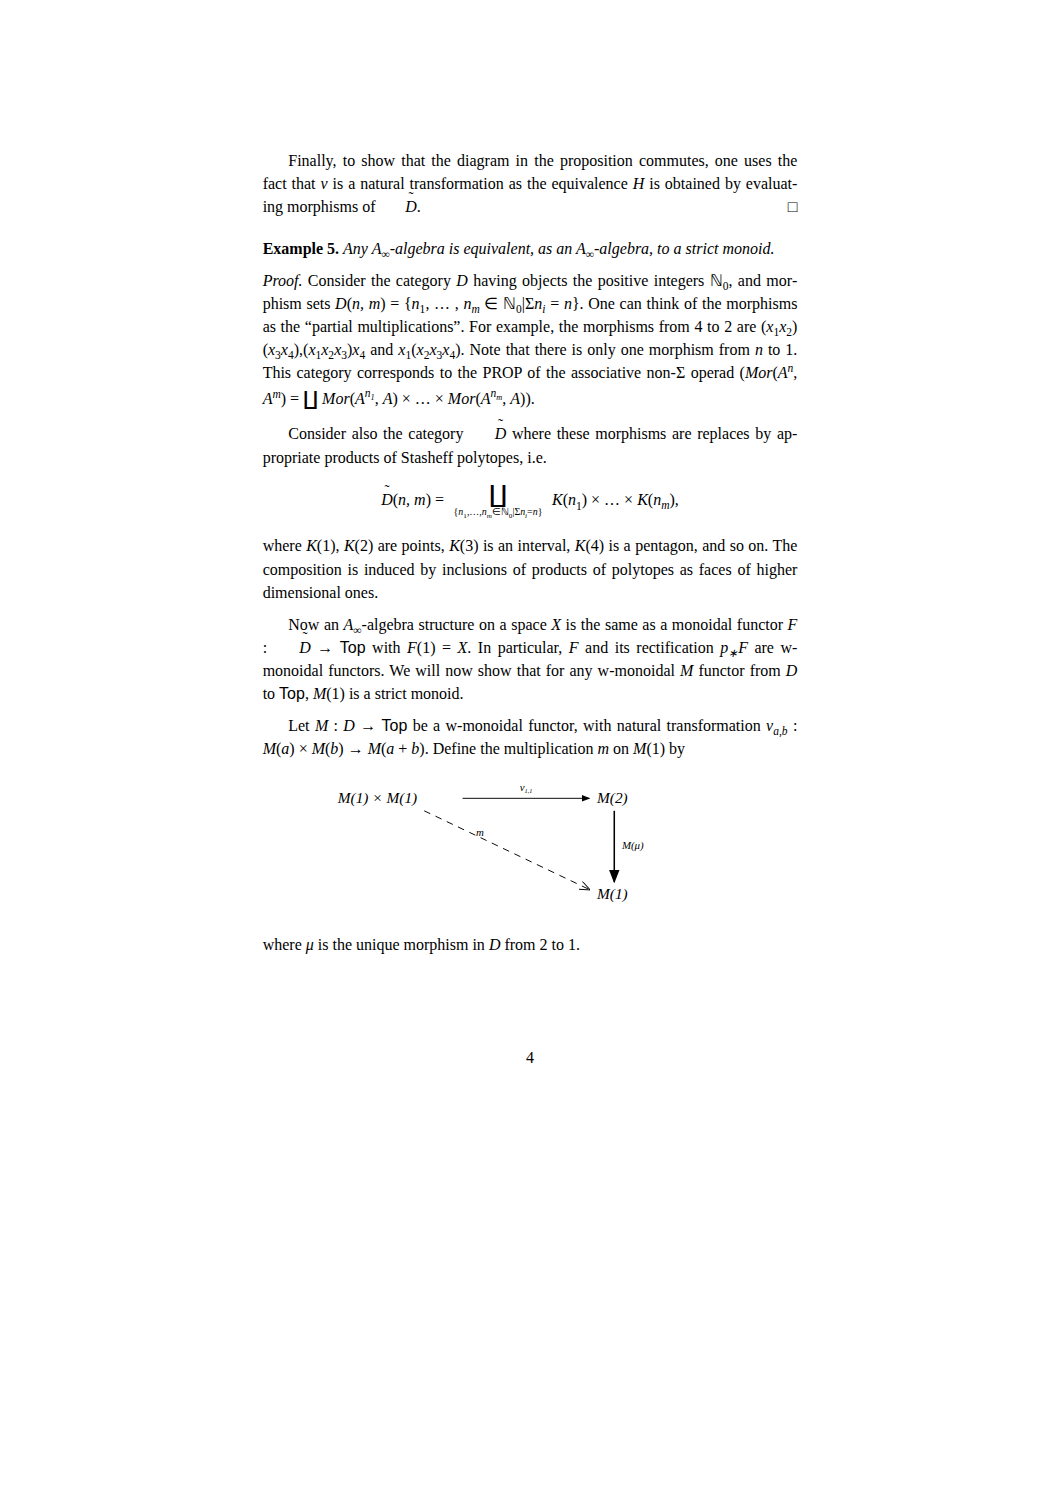Finally, to show that the diagram in the proposition commutes, one uses the fact that ν is a natural transformation as the equivalence H is obtained by evaluating morphisms of ˜D.□
Example 5. Any A∞-algebra is equivalent, as an A∞-algebra, to a strict monoid.
Proof. Consider the category D having objects the positive integers ℕ0, and morphism sets D(n, m) = {n1, … , nm ∈ ℕ0|Σni = n}. One can think of the morphisms as the “partial multiplications”. For example, the morphisms from 4 to 2 are (x1x2)(x3x4),(x1x2x3)x4 and x1(x2x3x4). Note that there is only one morphism from n to 1. This category corresponds to the PROP of the associative non-Σ operad (Mor(An, Am) = ∐ Mor(An1, A) × … × Mor(Anm, A)).
Consider also the category ˜D where these morphisms are replaces by appropriate products of Stasheff polytopes, i.e.
˜D(n, m) = ∐ {n1,…,nm∈ℕ0|Σni=n} K(n1) × … × K(nm),
where K(1), K(2) are points, K(3) is an interval, K(4) is a pentagon, and so on. The composition is induced by inclusions of products of polytopes as faces of higher dimensional ones.
Now an A∞-algebra structure on a space X is the same as a monoidal functor F : ˜D → Top with F(1) = X. In particular, F and its rectification p∗F are w-monoidal functors. We will now show that for any w-monoidal M functor from D to Top, M(1) is a strict monoid.
Let M : D → Top be a w-monoidal functor, with natural transformation νa,b : M(a) × M(b) → M(a + b). Define the multiplication m on M(1) by
M(1) × M(1) M(2) M(1) ν1,1 M(μ) m
where μ is the unique morphism in D from 2 to 1.
4